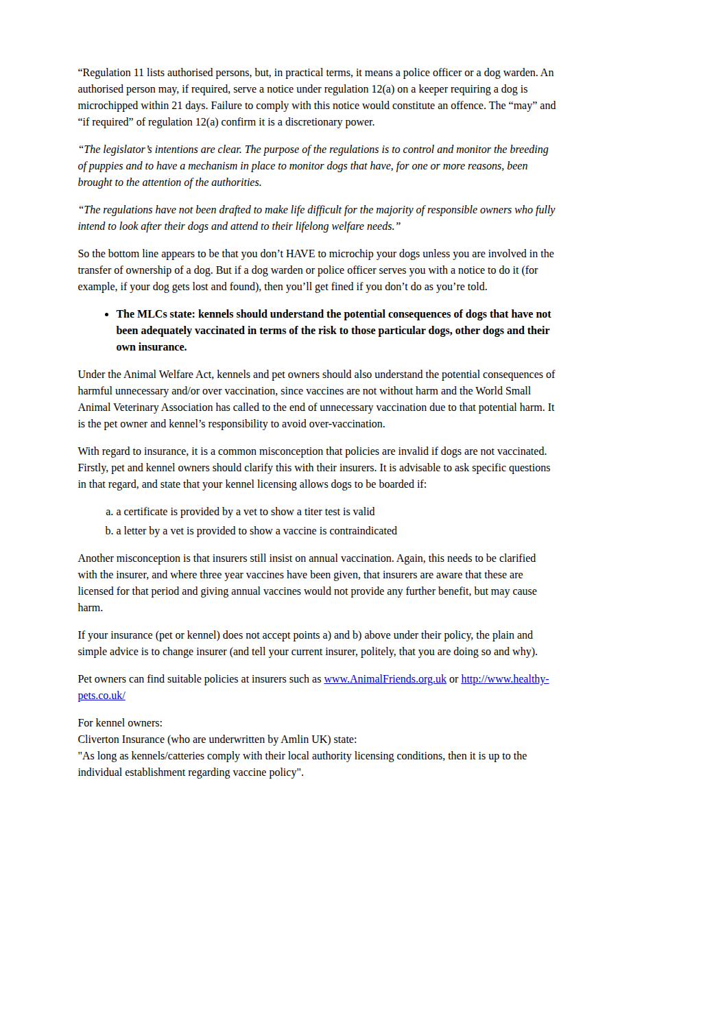“Regulation 11 lists authorised persons, but, in practical terms, it means a police officer or a dog warden. An authorised person may, if required, serve a notice under regulation 12(a) on a keeper requiring a dog is microchipped within 21 days. Failure to comply with this notice would constitute an offence. The “may” and “if required” of regulation 12(a) confirm it is a discretionary power.
“The legislator’s intentions are clear. The purpose of the regulations is to control and monitor the breeding of puppies and to have a mechanism in place to monitor dogs that have, for one or more reasons, been brought to the attention of the authorities.
“The regulations have not been drafted to make life difficult for the majority of responsible owners who fully intend to look after their dogs and attend to their lifelong welfare needs.”
So the bottom line appears to be that you don’t HAVE to microchip your dogs unless you are involved in the transfer of ownership of a dog. But if a dog warden or police officer serves you with a notice to do it (for example, if your dog gets lost and found), then you’ll get fined if you don’t do as you’re told.
The MLCs state: kennels should understand the potential consequences of dogs that have not been adequately vaccinated in terms of the risk to those particular dogs, other dogs and their own insurance.
Under the Animal Welfare Act, kennels and pet owners should also understand the potential consequences of harmful unnecessary and/or over vaccination, since vaccines are not without harm and the World Small Animal Veterinary Association has called to the end of unnecessary vaccination due to that potential harm. It is the pet owner and kennel’s responsibility to avoid over-vaccination.
With regard to insurance, it is a common misconception that policies are invalid if dogs are not vaccinated. Firstly, pet and kennel owners should clarify this with their insurers. It is advisable to ask specific questions in that regard, and state that your kennel licensing allows dogs to be boarded if:
a certificate is provided by a vet to show a titer test is valid
a letter by a vet is provided to show a vaccine is contraindicated
Another misconception is that insurers still insist on annual vaccination. Again, this needs to be clarified with the insurer, and where three year vaccines have been given, that insurers are aware that these are licensed for that period and giving annual vaccines would not provide any further benefit, but may cause harm.
If your insurance (pet or kennel) does not accept points a) and b) above under their policy, the plain and simple advice is to change insurer (and tell your current insurer, politely, that you are doing so and why).
Pet owners can find suitable policies at insurers such as www.AnimalFriends.org.uk or http://www.healthy-pets.co.uk/
For kennel owners:
Cliverton Insurance (who are underwritten by Amlin UK) state:
"As long as kennels/catteries comply with their local authority licensing conditions, then it is up to the individual establishment regarding vaccine policy".